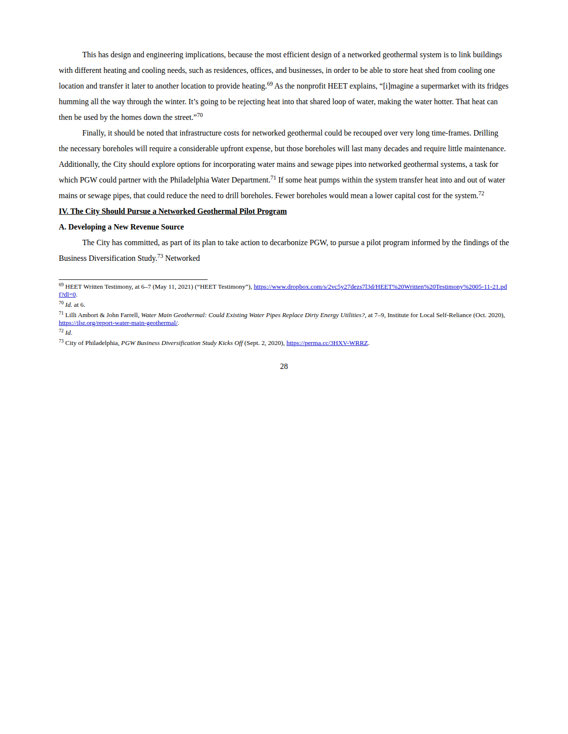This has design and engineering implications, because the most efficient design of a networked geothermal system is to link buildings with different heating and cooling needs, such as residences, offices, and businesses, in order to be able to store heat shed from cooling one location and transfer it later to another location to provide heating.69 As the nonprofit HEET explains, “[i]magine a supermarket with its fridges humming all the way through the winter. It’s going to be rejecting heat into that shared loop of water, making the water hotter. That heat can then be used by the homes down the street.”70
Finally, it should be noted that infrastructure costs for networked geothermal could be recouped over very long time-frames. Drilling the necessary boreholes will require a considerable upfront expense, but those boreholes will last many decades and require little maintenance. Additionally, the City should explore options for incorporating water mains and sewage pipes into networked geothermal systems, a task for which PGW could partner with the Philadelphia Water Department.71 If some heat pumps within the system transfer heat into and out of water mains or sewage pipes, that could reduce the need to drill boreholes. Fewer boreholes would mean a lower capital cost for the system.72
IV. The City Should Pursue a Networked Geothermal Pilot Program
A. Developing a New Revenue Source
The City has committed, as part of its plan to take action to decarbonize PGW, to pursue a pilot program informed by the findings of the Business Diversification Study.73 Networked
69 HEET Written Testimony, at 6–7 (May 11, 2021) (“HEET Testimony”), https://www.dropbox.com/s/2vc5y27dezs7l3d/HEET%20Written%20Testimony%2005-11-21.pdf?dl=0.
70 Id. at 6.
71 Lilli Ambort & John Farrell, Water Main Geothermal: Could Existing Water Pipes Replace Dirty Energy Utilities?, at 7–9, Institute for Local Self-Reliance (Oct. 2020), https://ilsr.org/report-water-main-geothermal/.
72 Id.
73 City of Philadelphia, PGW Business Diversification Study Kicks Off (Sept. 2, 2020), https://perma.cc/3HXV-WRRZ.
28